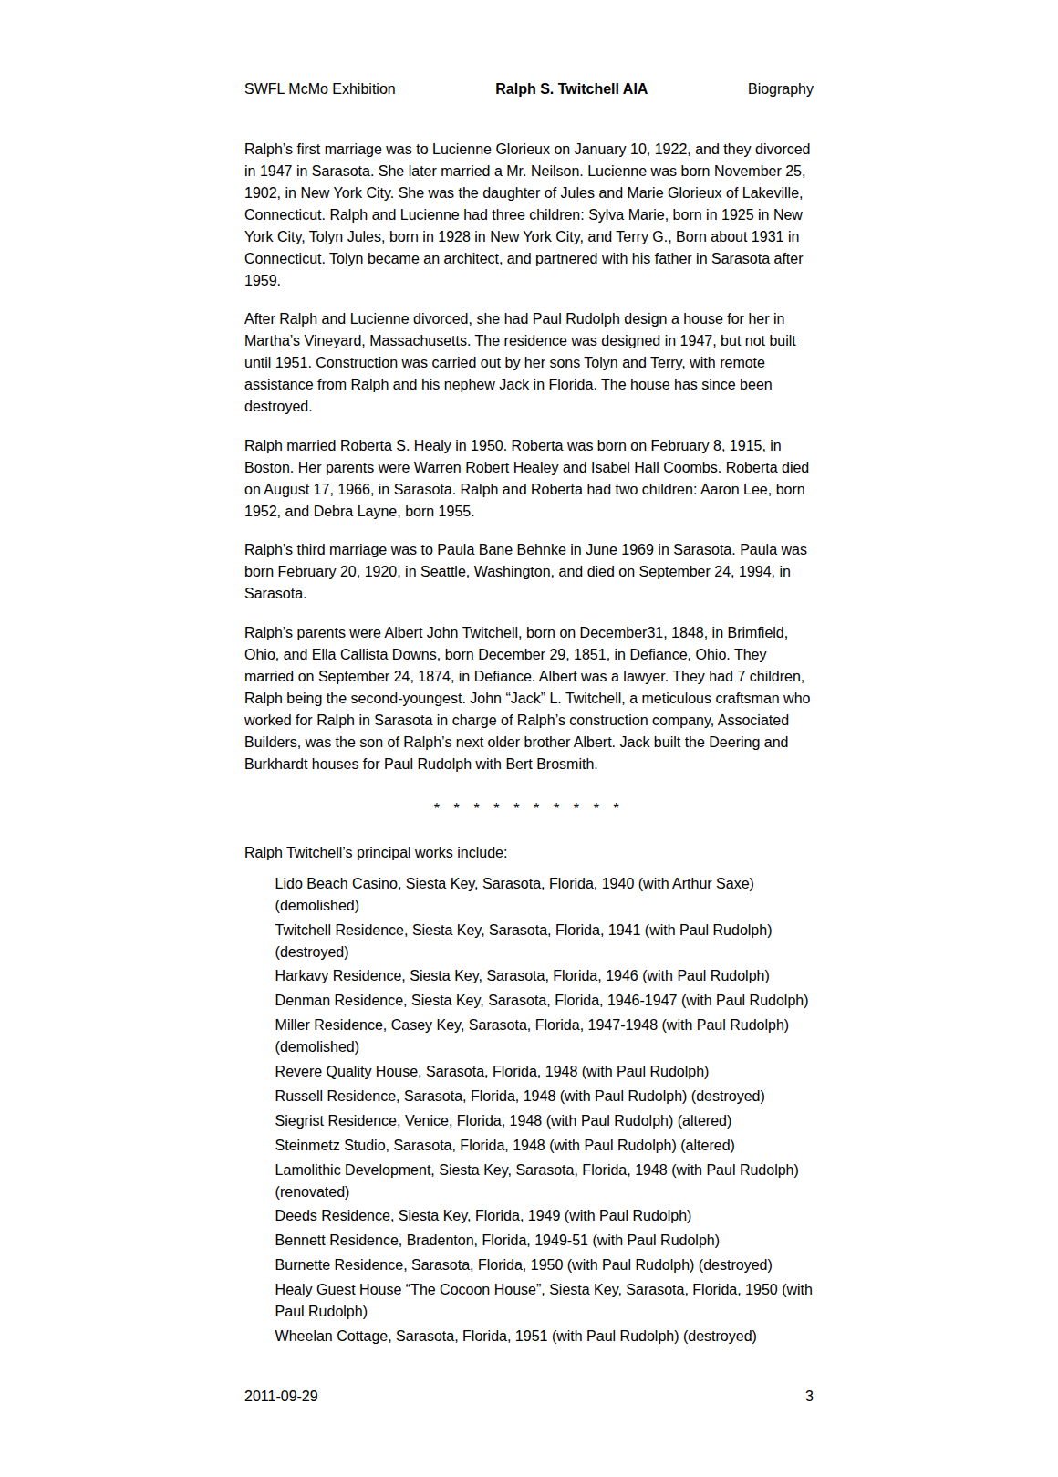SWFL McMo Exhibition
Ralph S. Twitchell AIA
Biography
Ralph’s first marriage was to Lucienne Glorieux on January 10, 1922, and they divorced in 1947 in Sarasota. She later married a Mr. Neilson. Lucienne was born November 25, 1902, in New York City. She was the daughter of Jules and Marie Glorieux of Lakeville, Connecticut. Ralph and Lucienne had three children: Sylva Marie, born in 1925 in New York City, Tolyn Jules, born in 1928 in New York City, and Terry G., Born about 1931 in Connecticut. Tolyn became an architect, and partnered with his father in Sarasota after 1959.
After Ralph and Lucienne divorced, she had Paul Rudolph design a house for her in Martha’s Vineyard, Massachusetts. The residence was designed in 1947, but not built until 1951. Construction was carried out by her sons Tolyn and Terry, with remote assistance from Ralph and his nephew Jack in Florida. The house has since been destroyed.
Ralph married Roberta S. Healy in 1950. Roberta was born on February 8, 1915, in Boston. Her parents were Warren Robert Healey and Isabel Hall Coombs. Roberta died on August 17, 1966, in Sarasota. Ralph and Roberta had two children: Aaron Lee, born 1952, and Debra Layne, born 1955.
Ralph’s third marriage was to Paula Bane Behnke in June 1969 in Sarasota. Paula was born February 20, 1920, in Seattle, Washington, and died on September 24, 1994, in Sarasota.
Ralph’s parents were Albert John Twitchell, born on December31, 1848, in Brimfield, Ohio, and Ella Callista Downs, born December 29, 1851, in Defiance, Ohio. They married on September 24, 1874, in Defiance. Albert was a lawyer. They had 7 children, Ralph being the second-youngest. John “Jack” L. Twitchell, a meticulous craftsman who worked for Ralph in Sarasota in charge of Ralph’s construction company, Associated Builders, was the son of Ralph’s next older brother Albert. Jack built the Deering and Burkhardt houses for Paul Rudolph with Bert Brosmith.
* * * * * * * * * *
Ralph Twitchell’s principal works include:
Lido Beach Casino, Siesta Key, Sarasota, Florida, 1940 (with Arthur Saxe) (demolished)
Twitchell Residence, Siesta Key, Sarasota, Florida, 1941 (with Paul Rudolph) (destroyed)
Harkavy Residence, Siesta Key, Sarasota, Florida, 1946 (with Paul Rudolph)
Denman Residence, Siesta Key, Sarasota, Florida, 1946-1947 (with Paul Rudolph)
Miller Residence, Casey Key, Sarasota, Florida, 1947-1948 (with Paul Rudolph) (demolished)
Revere Quality House, Sarasota, Florida, 1948 (with Paul Rudolph)
Russell Residence, Sarasota, Florida, 1948 (with Paul Rudolph) (destroyed)
Siegrist Residence, Venice, Florida, 1948 (with Paul Rudolph) (altered)
Steinmetz Studio, Sarasota, Florida, 1948 (with Paul Rudolph) (altered)
Lamolithic Development, Siesta Key, Sarasota, Florida, 1948 (with Paul Rudolph) (renovated)
Deeds Residence, Siesta Key, Florida, 1949 (with Paul Rudolph)
Bennett Residence, Bradenton, Florida, 1949-51 (with Paul Rudolph)
Burnette Residence, Sarasota, Florida, 1950 (with Paul Rudolph) (destroyed)
Healy Guest House “The Cocoon House”, Siesta Key, Sarasota, Florida, 1950 (with Paul Rudolph)
Wheelan Cottage, Sarasota, Florida, 1951 (with Paul Rudolph) (destroyed)
2011-09-29
3